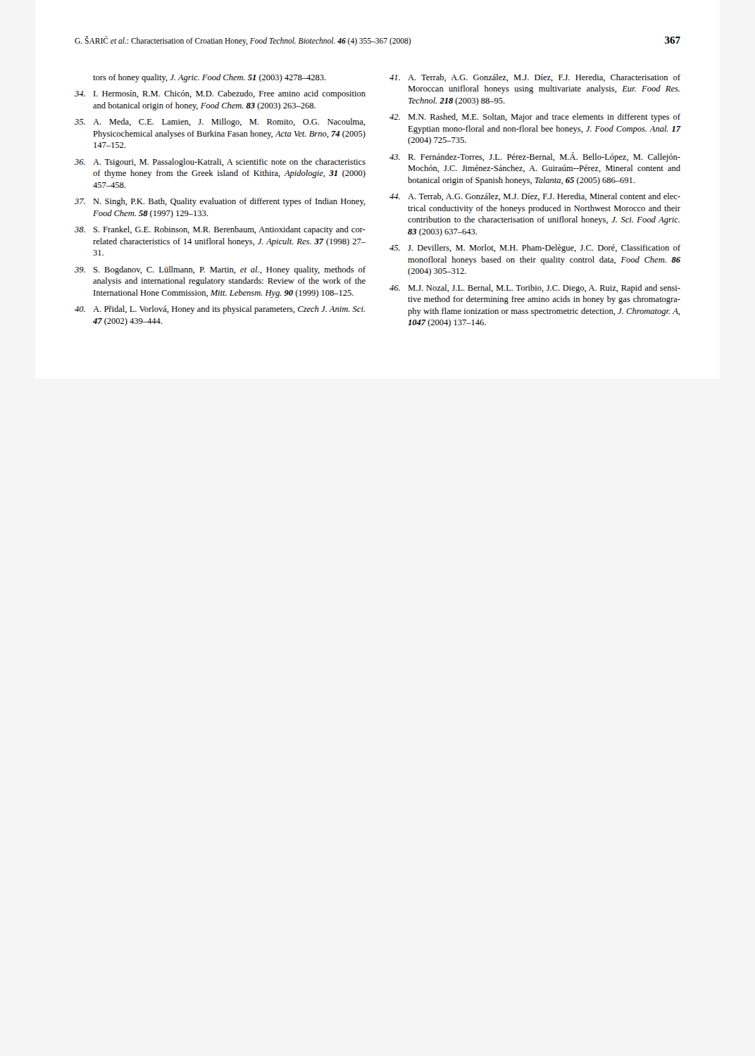G. ŠARIĆ et al.: Characterisation of Croatian Honey, Food Technol. Biotechnol. 46 (4) 355–367 (2008) 367
tors of honey quality, J. Agric. Food Chem. 51 (2003) 4278–4283.
34. I. Hermosín, R.M. Chicón, M.D. Cabezudo, Free amino acid composition and botanical origin of honey, Food Chem. 83 (2003) 263–268.
35. A. Meda, C.E. Lamien, J. Millogo, M. Romito, O.G. Nacoulma, Physicochemical analyses of Burkina Fasan honey, Acta Vet. Brno, 74 (2005) 147–152.
36. A. Tsigouri, M. Passaloglou-Katrali, A scientific note on the characteristics of thyme honey from the Greek island of Kithira, Apidologie, 31 (2000) 457–458.
37. N. Singh, P.K. Bath, Quality evaluation of different types of Indian Honey, Food Chem. 58 (1997) 129–133.
38. S. Frankel, G.E. Robinson, M.R. Berenbaum, Antioxidant capacity and correlated characteristics of 14 unifloral honeys, J. Apicult. Res. 37 (1998) 27–31.
39. S. Bogdanov, C. Lüllmann, P. Martin, et al., Honey quality, methods of analysis and international regulatory standards: Review of the work of the International Hone Commission, Mitt. Lebensm. Hyg. 90 (1999) 108–125.
40. A. Přidal, L. Vorlová, Honey and its physical parameters, Czech J. Anim. Sci. 47 (2002) 439–444.
41. A. Terrab, A.G. González, M.J. Díez, F.J. Heredia, Characterisation of Moroccan unifloral honeys using multivariate analysis, Eur. Food Res. Technol. 218 (2003) 88–95.
42. M.N. Rashed, M.E. Soltan, Major and trace elements in different types of Egyptian mono-floral and non-floral bee honeys, J. Food Compos. Anal. 17 (2004) 725–735.
43. R. Fernández-Torres, J.L. Pérez-Bernal, M.Á. Bello-López, M. Callejón-Mochón, J.C. Jiménez-Sánchez, A. Guiraúm--Pérez, Mineral content and botanical origin of Spanish honeys, Talanta, 65 (2005) 686–691.
44. A. Terrab, A.G. González, M.J. Díez, F.J. Heredia, Mineral content and electrical conductivity of the honeys produced in Northwest Morocco and their contribution to the characterisation of unifloral honeys, J. Sci. Food Agric. 83 (2003) 637–643.
45. J. Devillers, M. Morlot, M.H. Pham-Delègue, J.C. Doré, Classification of monofloral honeys based on their quality control data, Food Chem. 86 (2004) 305–312.
46. M.J. Nozal, J.L. Bernal, M.L. Toribio, J.C. Diego, A. Ruiz, Rapid and sensitive method for determining free amino acids in honey by gas chromatography with flame ionization or mass spectrometric detection, J. Chromatogr. A, 1047 (2004) 137–146.